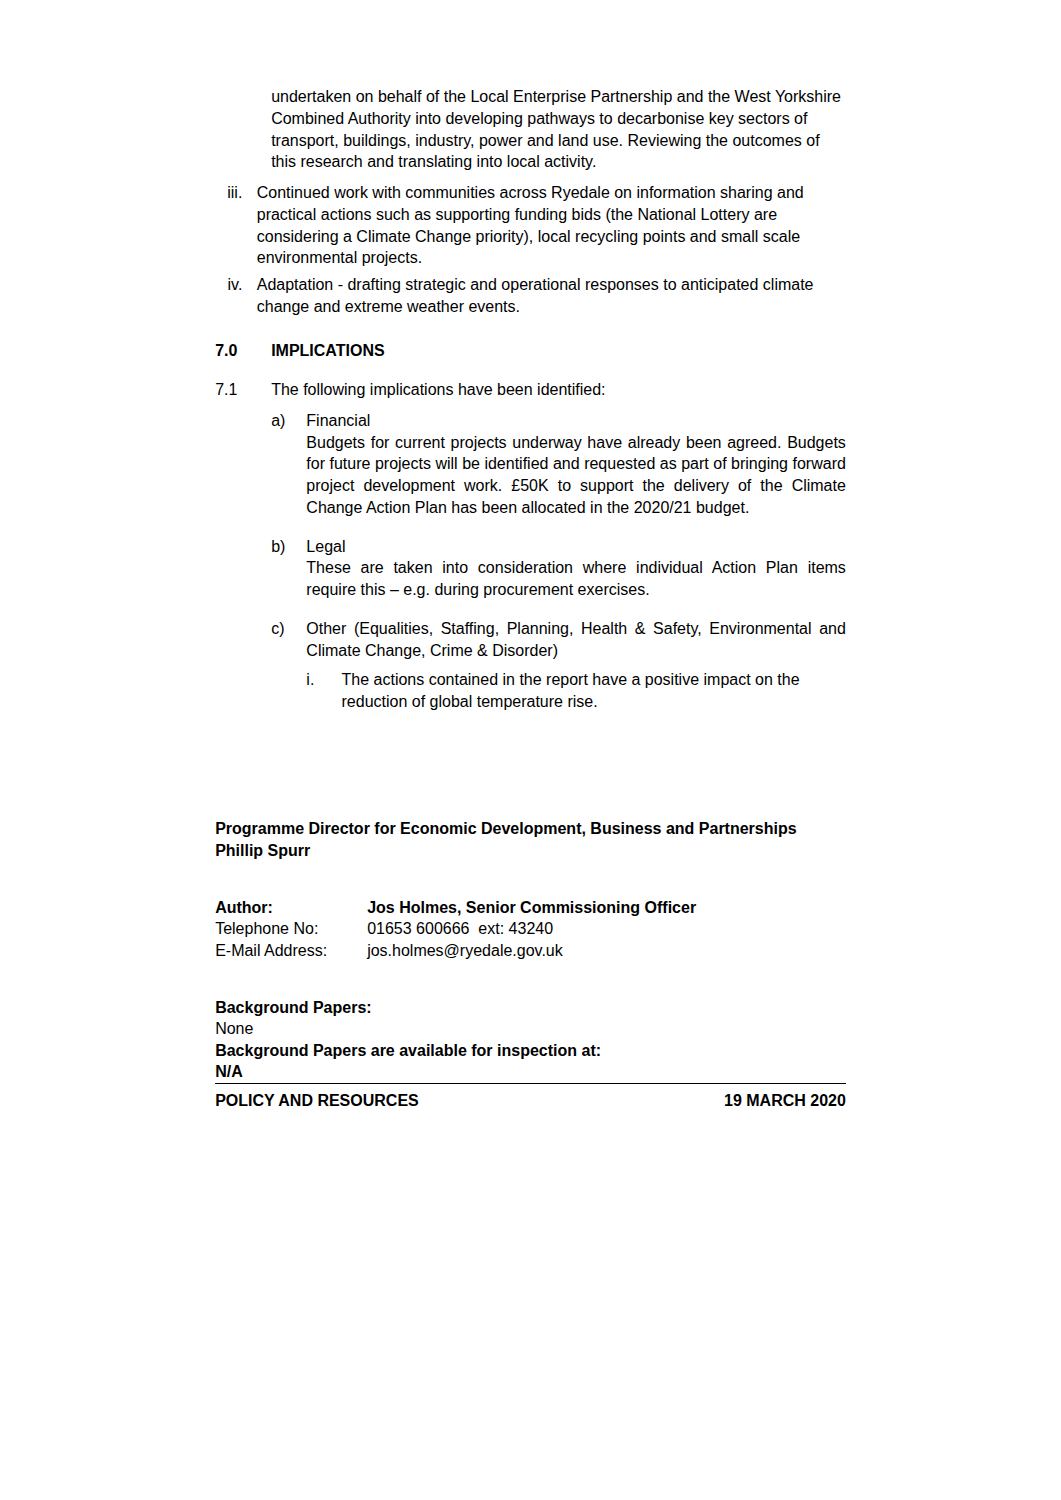undertaken on behalf of the Local Enterprise Partnership and the West Yorkshire Combined Authority into developing pathways to decarbonise key sectors of transport, buildings, industry, power and land use. Reviewing the outcomes of this research and translating into local activity.
iii. Continued work with communities across Ryedale on information sharing and practical actions such as supporting funding bids (the National Lottery are considering a Climate Change priority), local recycling points and small scale environmental projects.
iv. Adaptation - drafting strategic and operational responses to anticipated climate change and extreme weather events.
7.0 IMPLICATIONS
7.1
The following implications have been identified:
a)
Financial
Budgets for current projects underway have already been agreed. Budgets for future projects will be identified and requested as part of bringing forward project development work. £50K to support the delivery of the Climate Change Action Plan has been allocated in the 2020/21 budget.
b)
Legal
These are taken into consideration where individual Action Plan items require this – e.g. during procurement exercises.
c)
Other (Equalities, Staffing, Planning, Health & Safety, Environmental and Climate Change, Crime & Disorder)
i. The actions contained in the report have a positive impact on the reduction of global temperature rise.
Programme Director for Economic Development, Business and Partnerships
Phillip Spurr
Author: Jos Holmes, Senior Commissioning Officer
Telephone No: 01653 600666 ext: 43240
E-Mail Address: jos.holmes@ryedale.gov.uk
Background Papers:
None
Background Papers are available for inspection at:
N/A
POLICY AND RESOURCES 19 MARCH 2020